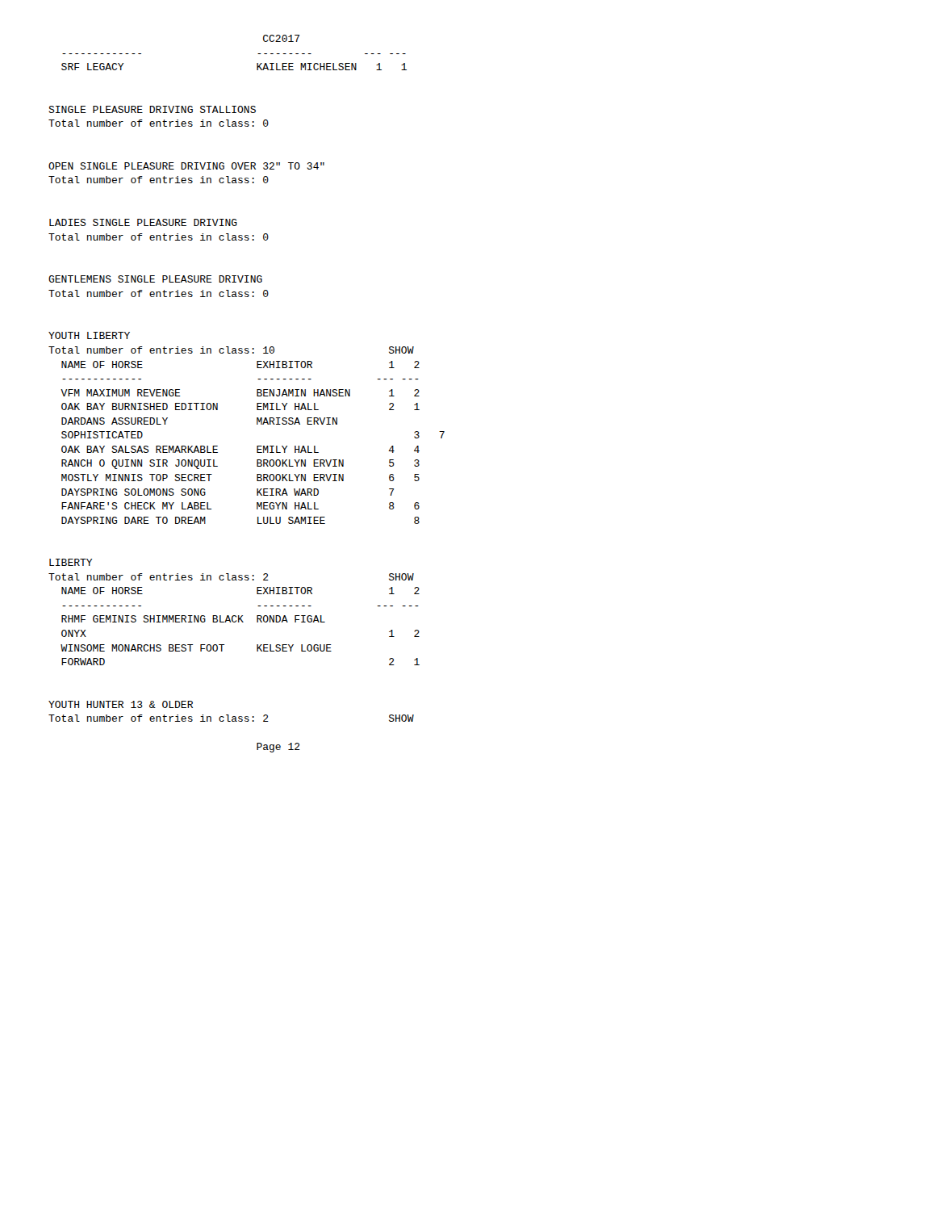CC2017
  -------------                  ---------        --- ---
  SRF LEGACY                     KAILEE MICHELSEN   1   1


SINGLE PLEASURE DRIVING STALLIONS
Total number of entries in class: 0


OPEN SINGLE PLEASURE DRIVING OVER 32" TO 34"
Total number of entries in class: 0


LADIES SINGLE PLEASURE DRIVING
Total number of entries in class: 0


GENTLEMENS SINGLE PLEASURE DRIVING
Total number of entries in class: 0


YOUTH LIBERTY
Total number of entries in class: 10                  SHOW
  NAME OF HORSE                  EXHIBITOR            1   2
  -------------                  ---------          --- ---
  VFM MAXIMUM REVENGE            BENJAMIN HANSEN      1   2
  OAK BAY BURNISHED EDITION      EMILY HALL           2   1
  DARDANS ASSUREDLY              MARISSA ERVIN
  SOPHISTICATED                                           3   7
  OAK BAY SALSAS REMARKABLE      EMILY HALL           4   4
  RANCH O QUINN SIR JONQUIL      BROOKLYN ERVIN       5   3
  MOSTLY MINNIS TOP SECRET       BROOKLYN ERVIN       6   5
  DAYSPRING SOLOMONS SONG        KEIRA WARD           7
  FANFARE'S CHECK MY LABEL       MEGYN HALL           8   6
  DAYSPRING DARE TO DREAM        LULU SAMIEE              8


LIBERTY
Total number of entries in class: 2                   SHOW
  NAME OF HORSE                  EXHIBITOR            1   2
  -------------                  ---------          --- ---
  RHMF GEMINIS SHIMMERING BLACK  RONDA FIGAL
  ONYX                                                1   2
  WINSOME MONARCHS BEST FOOT     KELSEY LOGUE
  FORWARD                                             2   1


YOUTH HUNTER 13 & OLDER
Total number of entries in class: 2                   SHOW

                                 Page 12